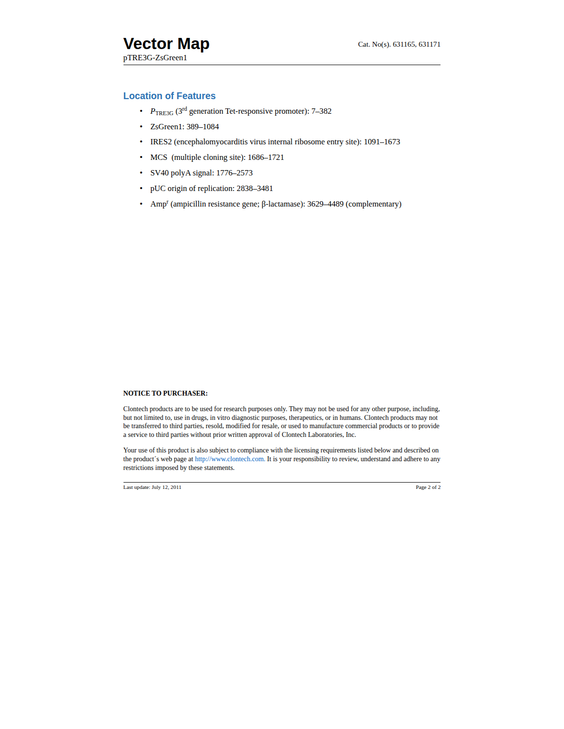Vector Map
pTRE3G-ZsGreen1
Cat. No(s). 631165, 631171
Location of Features
PTRE3G (3rd generation Tet-responsive promoter): 7–382
ZsGreen1: 389–1084
IRES2 (encephalomyocarditis virus internal ribosome entry site): 1091–1673
MCS (multiple cloning site): 1686–1721
SV40 polyA signal: 1776–2573
pUC origin of replication: 2838–3481
Ampr (ampicillin resistance gene; β-lactamase): 3629–4489 (complementary)
NOTICE TO PURCHASER:
Clontech products are to be used for research purposes only. They may not be used for any other purpose, including, but not limited to, use in drugs, in vitro diagnostic purposes, therapeutics, or in humans. Clontech products may not be transferred to third parties, resold, modified for resale, or used to manufacture commercial products or to provide a service to third parties without prior written approval of Clontech Laboratories, Inc.
Your use of this product is also subject to compliance with the licensing requirements listed below and described on the product´s web page at http://www.clontech.com. It is your responsibility to review, understand and adhere to any restrictions imposed by these statements.
Last update: July 12, 2011 Page 2 of 2